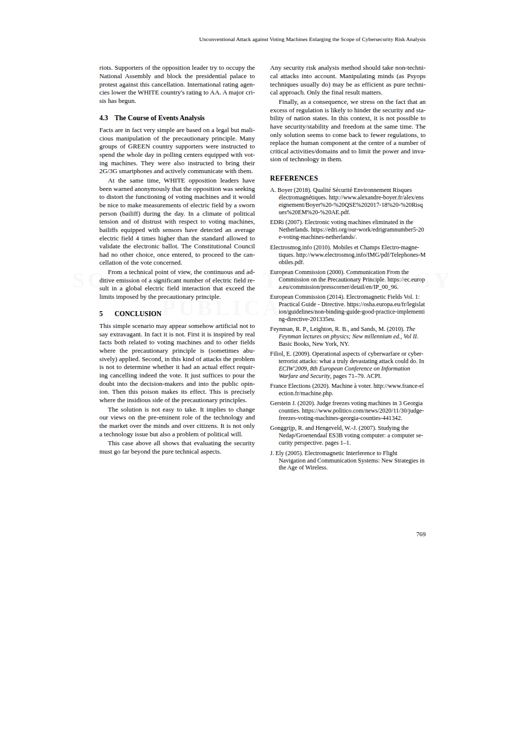Unconventional Attack against Voting Machines Enlarging the Scope of Cybersecurity Risk Analysis
SCIENCE AND TECHNOLOGY PUBLICATIONS
riots. Supporters of the opposition leader try to occupy the National Assembly and block the presidential palace to protest against this cancellation. International rating agencies lower the WHITE country's rating to AA. A major crisis has begun.
4.3 The Course of Events Analysis
Facts are in fact very simple are based on a legal but malicious manipulation of the precautionary principle. Many groups of GREEN country supporters were instructed to spend the whole day in polling centers equipped with voting machines. They were also instructed to bring their 2G/3G smartphones and actively communicate with them.
At the same time, WHITE opposition leaders have been warned anonymously that the opposition was seeking to distort the functioning of voting machines and it would be nice to make measurements of electric field by a sworn person (bailiff) during the day. In a climate of political tension and of distrust with respect to voting machines, bailiffs equipped with sensors have detected an average electric field 4 times higher than the standard allowed to validate the electronic ballot. The Constitutional Council had no other choice, once entered, to proceed to the cancellation of the vote concerned.
From a technical point of view, the continuous and additive emission of a significant number of electric field result in a global electric field interaction that exceed the limits imposed by the precautionary principle.
5 CONCLUSION
This simple scenario may appear somehow artificial not to say extravagant. In fact it is not. First it is inspired by real facts both related to voting machines and to other fields where the precautionary principle is (sometimes abusively) applied. Second, in this kind of attacks the problem is not to determine whether it had an actual effect requiring cancelling indeed the vote. It just suffices to pour the doubt into the decision-makers and into the public opinion. Then this poison makes its effect. This is precisely where the insidious side of the precautionary principles.
The solution is not easy to take. It implies to change our views on the pre-eminent role of the technology and the market over the minds and over citizens. It is not only a technology issue but also a problem of political will.
This case above all shows that evaluating the security must go far beyond the pure technical aspects.
Any security risk analysis method should take non-technical attacks into account. Manipulating minds (as Psyops techniques usually do) may be as efficient as pure technical approach. Only the final result matters.
Finally, as a consequence, we stress on the fact that an excess of regulation is likely to hinder the security and stability of nation states. In this context, it is not possible to have security/stability and freedom at the same time. The only solution seems to come back to fewer regulations, to replace the human component at the centre of a number of critical activities/domains and to limit the power and invasion of technology in them.
REFERENCES
A. Boyer (2018). Qualité Sécurité Environnement Risques électromagnétiques. http://www.alexandre-boyer.fr/alex/enseignement/Boyer%20-%20QSE%202017-18%20-%20Risques%20EM%20-%20AE.pdf.
EDRi (2007). Electronic voting machines eliminated in the Netherlands. https://edri.org/our-work/edrigramnumber5-20e-voting-machines-netherlands/.
Electrosmog.info (2010). Mobiles et Champs Electro-magnetiques. http://www.electrosmog.info/IMG/pdf/Telephones-Mobiles.pdf.
European Commission (2000). Communication From the Commission on the Precautionary Principle. https://ec.europa.eu/commission/presscorner/detail/en/IP_00_96.
European Commission (2014). Electromagnetic Fields Vol. 1: Practical Guide - Directive. https://osha.europa.eu/fr/legislation/guidelines/non-binding-guide-good-practice-implementing-directive-201335eu.
Feynman, R. P., Leighton, R. B., and Sands, M. (2010). The Feynman lectures on physics; New millennium ed., Vol II. Basic Books, New York, NY.
Filiol, E. (2009). Operational aspects of cyberwarfare or cyber-terrorist attacks: what a truly devastating attack could do. In ECIW'2009, 8th European Conference on Information Warfare and Security, pages 71–79. ACPI.
France Elections (2020). Machine à voter. http://www.france-election.fr/machine.php.
Gerstein J. (2020). Judge freezes voting machines in 3 Georgia counties. https://www.politico.com/news/2020/11/30/judge-freezes-voting-machines-georgia-counties-441342.
Gonggrijp, R. and Hengeveld, W.-J. (2007). Studying the Nedap/Groenendaal ES3B voting computer: a computer security perspective. pages 1–1.
J. Ely (2005). Electromagnetic Interference to Flight Navigation and Communication Systems: New Strategies in the Age of Wireless.
769